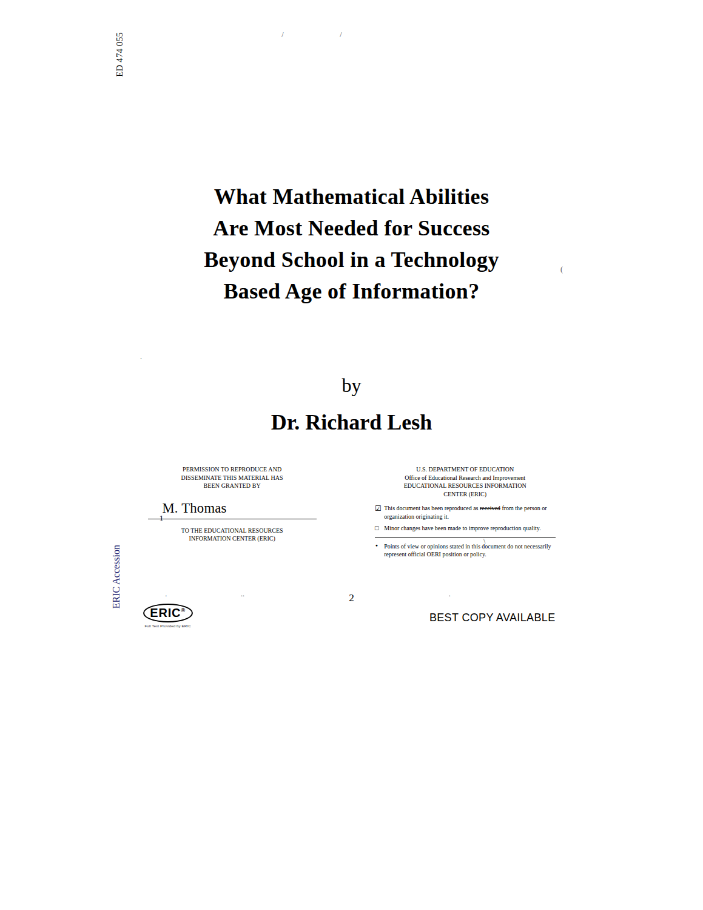ED 474 055
ERIC Accession
/ / ( . \ . .. .
What Mathematical Abilities
Are Most Needed for Success
Beyond School in a Technology
Based Age of Information?
by
Dr. Richard Lesh
PERMISSION TO REPRODUCE AND
DISSEMINATE THIS MATERIAL HAS
BEEN GRANTED BY
M. Thomas
TO THE EDUCATIONAL RESOURCES
INFORMATION CENTER (ERIC)
U.S. DEPARTMENT OF EDUCATION
Office of Educational Research and Improvement
EDUCATIONAL RESOURCES INFORMATION
CENTER (ERIC)
This document has been reproduced as received from the person or organization originating it.
Minor changes have been made to improve reproduction quality.
Points of view or opinions stated in this document do not necessarily represent official OERI position or policy.
1
2
BEST COPY AVAILABLE
ERIC®
Full Text Provided by ERIC